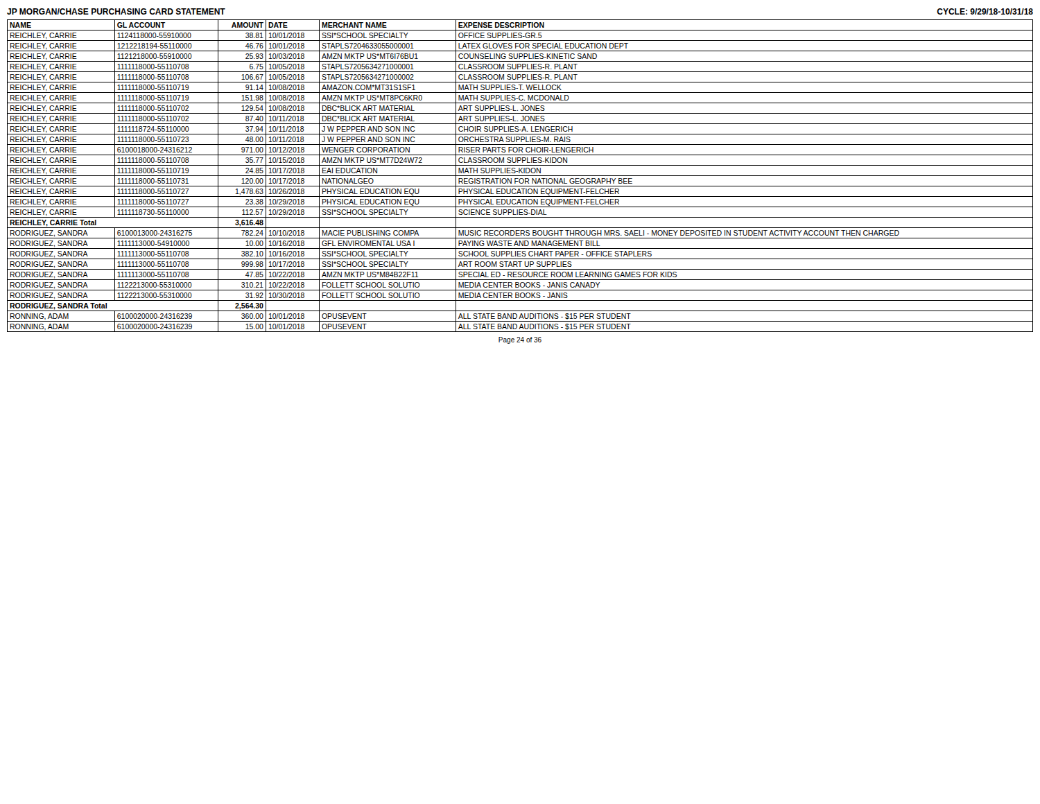JP MORGAN/CHASE PURCHASING CARD STATEMENT CYCLE: 9/29/18-10/31/18
| NAME | GL ACCOUNT | AMOUNT | DATE | MERCHANT NAME | EXPENSE DESCRIPTION |
| --- | --- | --- | --- | --- | --- |
| REICHLEY, CARRIE | 1124118000-55910000 | 38.81 | 10/01/2018 | SSI*SCHOOL SPECIALTY | OFFICE SUPPLIES-GR.5 |
| REICHLEY, CARRIE | 1212218194-55110000 | 46.76 | 10/01/2018 | STAPLS7204633055000001 | LATEX GLOVES FOR SPECIAL EDUCATION DEPT |
| REICHLEY, CARRIE | 1121218000-55910000 | 25.93 | 10/03/2018 | AMZN MKTP US*MT6I76BU1 | COUNSELING SUPPLIES-KINETIC SAND |
| REICHLEY, CARRIE | 1111118000-55110708 | 6.75 | 10/05/2018 | STAPLS7205634271000001 | CLASSROOM SUPPLIES-R. PLANT |
| REICHLEY, CARRIE | 1111118000-55110708 | 106.67 | 10/05/2018 | STAPLS7205634271000002 | CLASSROOM SUPPLIES-R. PLANT |
| REICHLEY, CARRIE | 1111118000-55110719 | 91.14 | 10/08/2018 | AMAZON.COM*MT31S1SF1 | MATH SUPPLIES-T. WELLOCK |
| REICHLEY, CARRIE | 1111118000-55110719 | 151.98 | 10/08/2018 | AMZN MKTP US*MT8PC6KR0 | MATH SUPPLIES-C. MCDONALD |
| REICHLEY, CARRIE | 1111118000-55110702 | 129.54 | 10/08/2018 | DBC*BLICK ART MATERIAL | ART SUPPLIES-L. JONES |
| REICHLEY, CARRIE | 1111118000-55110702 | 87.40 | 10/11/2018 | DBC*BLICK ART MATERIAL | ART SUPPLIES-L. JONES |
| REICHLEY, CARRIE | 1111118724-55110000 | 37.94 | 10/11/2018 | J W PEPPER AND SON INC | CHOIR SUPPLIES-A. LENGERICH |
| REICHLEY, CARRIE | 1111118000-55110723 | 48.00 | 10/11/2018 | J W PEPPER AND SON INC | ORCHESTRA SUPPLIES-M. RAIS |
| REICHLEY, CARRIE | 6100018000-24316212 | 971.00 | 10/12/2018 | WENGER CORPORATION | RISER PARTS FOR CHOIR-LENGERICH |
| REICHLEY, CARRIE | 1111118000-55110708 | 35.77 | 10/15/2018 | AMZN MKTP US*MT7D24W72 | CLASSROOM SUPPLIES-KIDON |
| REICHLEY, CARRIE | 1111118000-55110719 | 24.85 | 10/17/2018 | EAI EDUCATION | MATH SUPPLIES-KIDON |
| REICHLEY, CARRIE | 1111118000-55110731 | 120.00 | 10/17/2018 | NATIONALGEO | REGISTRATION FOR NATIONAL GEOGRAPHY BEE |
| REICHLEY, CARRIE | 1111118000-55110727 | 1,478.63 | 10/26/2018 | PHYSICAL EDUCATION EQU | PHYSICAL EDUCATION EQUIPMENT-FELCHER |
| REICHLEY, CARRIE | 1111118000-55110727 | 23.38 | 10/29/2018 | PHYSICAL EDUCATION EQU | PHYSICAL EDUCATION EQUIPMENT-FELCHER |
| REICHLEY, CARRIE | 1111118730-55110000 | 112.57 | 10/29/2018 | SSI*SCHOOL SPECIALTY | SCIENCE SUPPLIES-DIAL |
| REICHLEY, CARRIE Total | 3,616.48 | | | |
| RODRIGUEZ, SANDRA | 6100013000-24316275 | 782.24 | 10/10/2018 | MACIE PUBLISHING COMPA | MUSIC RECORDERS BOUGHT THROUGH MRS. SAELI - MONEY DEPOSITED IN STUDENT ACTIVITY ACCOUNT THEN CHARGED |
| RODRIGUEZ, SANDRA | 1111113000-54910000 | 10.00 | 10/16/2018 | GFL ENVIROMENTAL USA I | PAYING WASTE AND MANAGEMENT BILL |
| RODRIGUEZ, SANDRA | 1111113000-55110708 | 382.10 | 10/16/2018 | SSI*SCHOOL SPECIALTY | SCHOOL SUPPLIES CHART PAPER - OFFICE STAPLERS |
| RODRIGUEZ, SANDRA | 1111113000-55110708 | 999.98 | 10/17/2018 | SSI*SCHOOL SPECIALTY | ART ROOM START UP SUPPLIES |
| RODRIGUEZ, SANDRA | 1111113000-55110708 | 47.85 | 10/22/2018 | AMZN MKTP US*M84B22F11 | SPECIAL ED - RESOURCE ROOM LEARNING GAMES FOR KIDS |
| RODRIGUEZ, SANDRA | 1122213000-55310000 | 310.21 | 10/22/2018 | FOLLETT SCHOOL SOLUTIO | MEDIA CENTER BOOKS - JANIS CANADY |
| RODRIGUEZ, SANDRA | 1122213000-55310000 | 31.92 | 10/30/2018 | FOLLETT SCHOOL SOLUTIO | MEDIA CENTER BOOKS - JANIS |
| RODRIGUEZ, SANDRA Total | 2,564.30 | | | |
| RONNING, ADAM | 6100020000-24316239 | 360.00 | 10/01/2018 | OPUSEVENT | ALL STATE BAND AUDITIONS - $15 PER STUDENT |
| RONNING, ADAM | 6100020000-24316239 | 15.00 | 10/01/2018 | OPUSEVENT | ALL STATE BAND AUDITIONS - $15 PER STUDENT |
Page 24 of 36